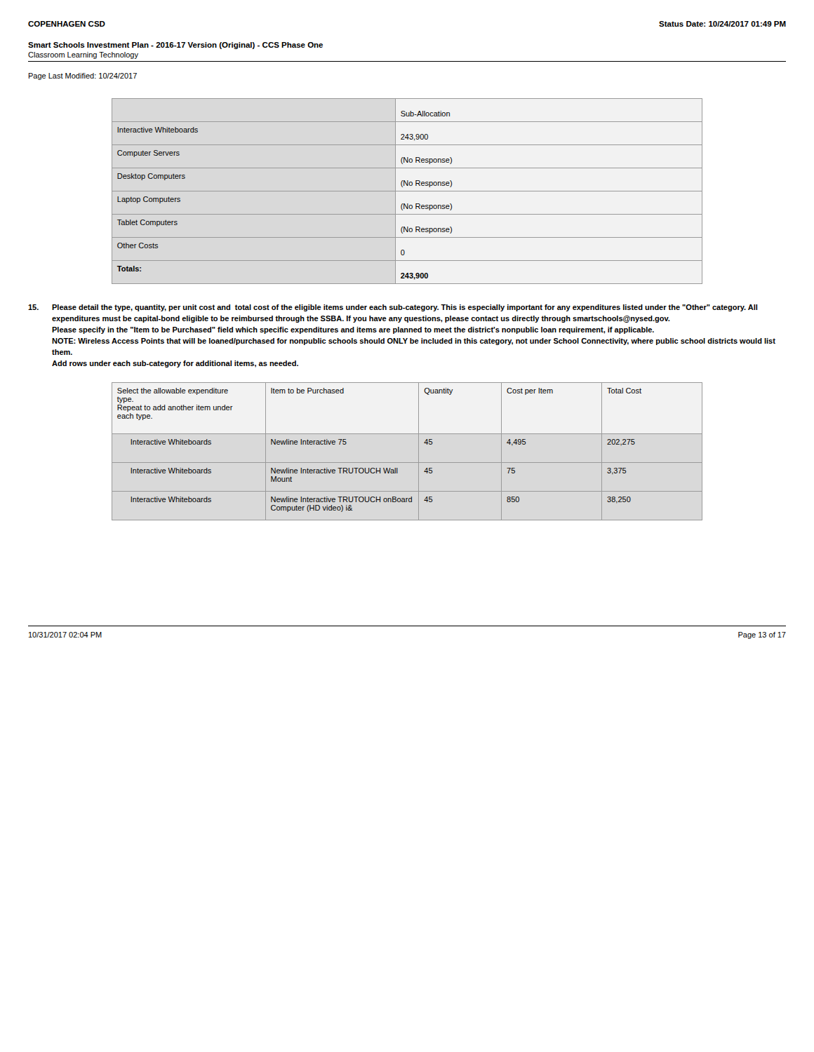COPENHAGEN CSD
Status Date: 10/24/2017 01:49 PM
Smart Schools Investment Plan - 2016-17 Version (Original) - CCS Phase One
Classroom Learning Technology
Page Last Modified: 10/24/2017
| | Sub-Allocation |
| Interactive Whiteboards | 243,900 |
| Computer Servers | (No Response) |
| Desktop Computers | (No Response) |
| Laptop Computers | (No Response) |
| Tablet Computers | (No Response) |
| Other Costs | 0 |
| Totals: | 243,900 |
15.
Please detail the type, quantity, per unit cost and total cost of the eligible items under each sub-category. This is especially important for any expenditures listed under the "Other" category. All expenditures must be capital-bond eligible to be reimbursed through the SSBA. If you have any questions, please contact us directly through smartschools@nysed.gov.
Please specify in the "Item to be Purchased" field which specific expenditures and items are planned to meet the district's nonpublic loan requirement, if applicable.
NOTE: Wireless Access Points that will be loaned/purchased for nonpublic schools should ONLY be included in this category, not under School Connectivity, where public school districts would list them.
Add rows under each sub-category for additional items, as needed.
| Select the allowable expenditure type. Repeat to add another item under each type. | Item to be Purchased | Quantity | Cost per Item | Total Cost |
| --- | --- | --- | --- | --- |
| Interactive Whiteboards | Newline Interactive 75 | 45 | 4,495 | 202,275 |
| Interactive Whiteboards | Newline Interactive TRUTOUCH Wall Mount | 45 | 75 | 3,375 |
| Interactive Whiteboards | Newline Interactive TRUTOUCH onBoard Computer (HD video) i& | 45 | 850 | 38,250 |
10/31/2017 02:04 PM
Page 13 of 17